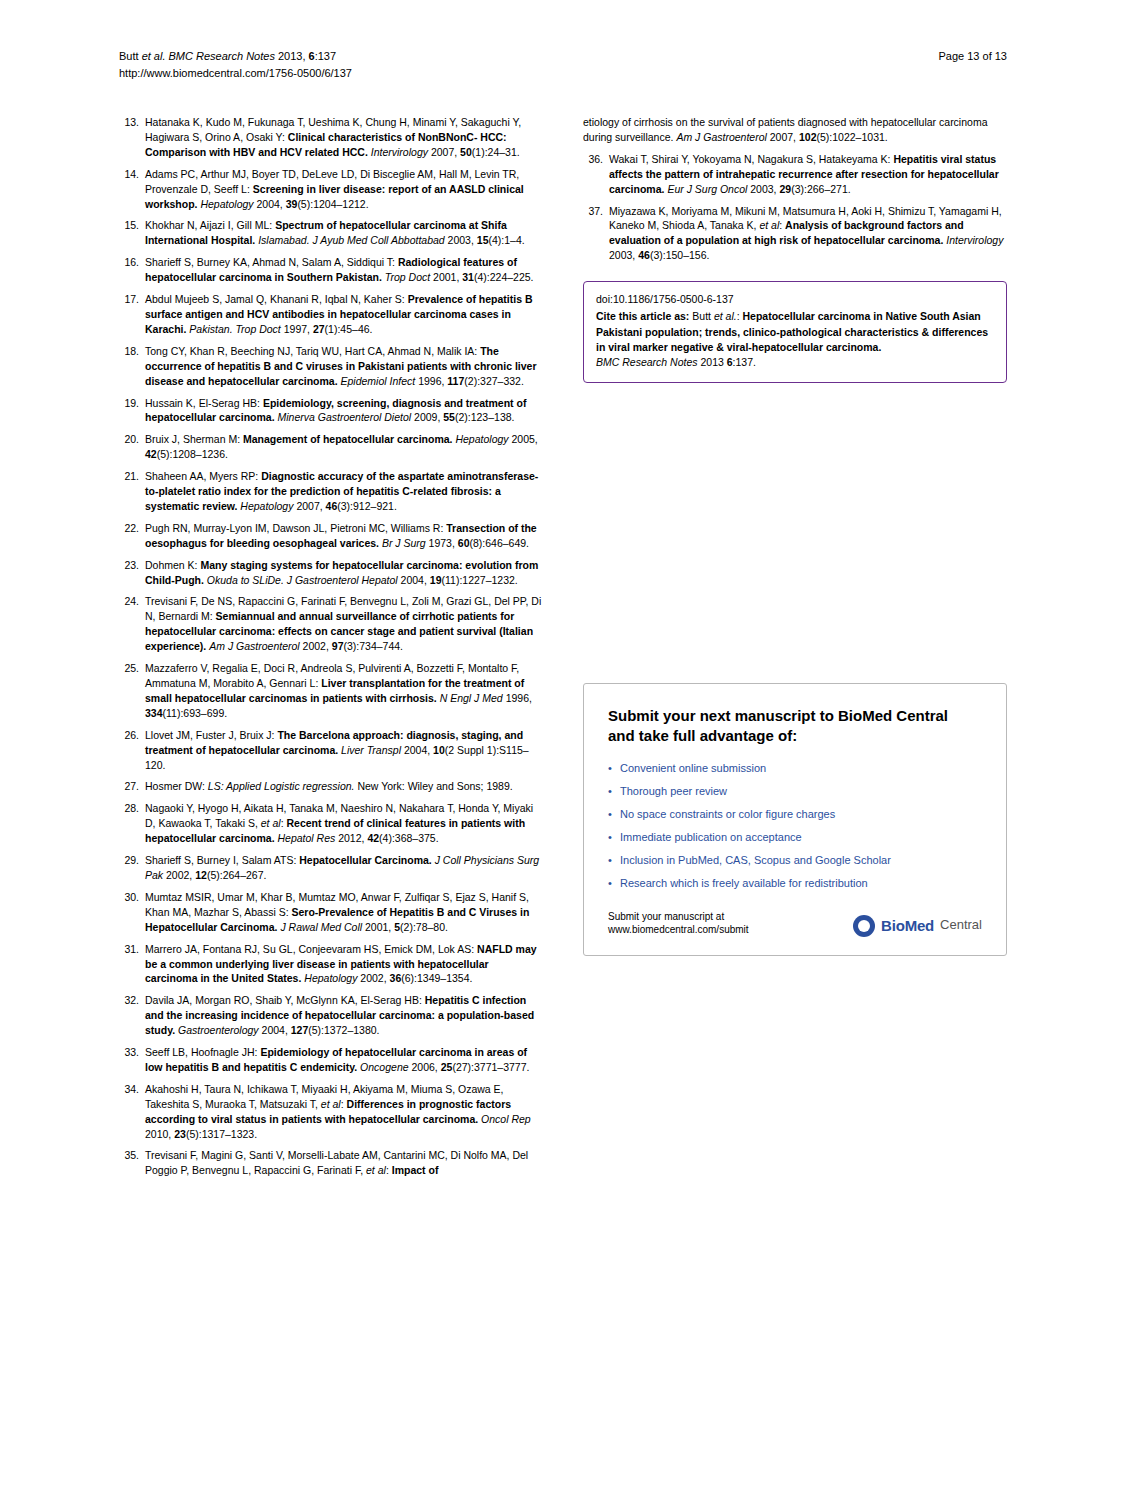Butt et al. BMC Research Notes 2013, 6:137 http://www.biomedcentral.com/1756-0500/6/137
Page 13 of 13
13. Hatanaka K, Kudo M, Fukunaga T, Ueshima K, Chung H, Minami Y, Sakaguchi Y, Hagiwara S, Orino A, Osaki Y: Clinical characteristics of NonBNonC- HCC: Comparison with HBV and HCV related HCC. Intervirology 2007, 50(1):24–31.
14. Adams PC, Arthur MJ, Boyer TD, DeLeve LD, Di Bisceglie AM, Hall M, Levin TR, Provenzale D, Seeff L: Screening in liver disease: report of an AASLD clinical workshop. Hepatology 2004, 39(5):1204–1212.
15. Khokhar N, Aijazi I, Gill ML: Spectrum of hepatocellular carcinoma at Shifa International Hospital. Islamabad. J Ayub Med Coll Abbottabad 2003, 15(4):1–4.
16. Sharieff S, Burney KA, Ahmad N, Salam A, Siddiqui T: Radiological features of hepatocellular carcinoma in Southern Pakistan. Trop Doct 2001, 31(4):224–225.
17. Abdul Mujeeb S, Jamal Q, Khanani R, Iqbal N, Kaher S: Prevalence of hepatitis B surface antigen and HCV antibodies in hepatocellular carcinoma cases in Karachi. Pakistan. Trop Doct 1997, 27(1):45–46.
18. Tong CY, Khan R, Beeching NJ, Tariq WU, Hart CA, Ahmad N, Malik IA: The occurrence of hepatitis B and C viruses in Pakistani patients with chronic liver disease and hepatocellular carcinoma. Epidemiol Infect 1996, 117(2):327–332.
19. Hussain K, El-Serag HB: Epidemiology, screening, diagnosis and treatment of hepatocellular carcinoma. Minerva Gastroenterol Dietol 2009, 55(2):123–138.
20. Bruix J, Sherman M: Management of hepatocellular carcinoma. Hepatology 2005, 42(5):1208–1236.
21. Shaheen AA, Myers RP: Diagnostic accuracy of the aspartate aminotransferase-to-platelet ratio index for the prediction of hepatitis C-related fibrosis: a systematic review. Hepatology 2007, 46(3):912–921.
22. Pugh RN, Murray-Lyon IM, Dawson JL, Pietroni MC, Williams R: Transection of the oesophagus for bleeding oesophageal varices. Br J Surg 1973, 60(8):646–649.
23. Dohmen K: Many staging systems for hepatocellular carcinoma: evolution from Child-Pugh. Okuda to SLiDe. J Gastroenterol Hepatol 2004, 19(11):1227–1232.
24. Trevisani F, De NS, Rapaccini G, Farinati F, Benvegnu L, Zoli M, Grazi GL, Del PP, Di N, Bernardi M: Semiannual and annual surveillance of cirrhotic patients for hepatocellular carcinoma: effects on cancer stage and patient survival (Italian experience). Am J Gastroenterol 2002, 97(3):734–744.
25. Mazzaferro V, Regalia E, Doci R, Andreola S, Pulvirenti A, Bozzetti F, Montalto F, Ammatuna M, Morabito A, Gennari L: Liver transplantation for the treatment of small hepatocellular carcinomas in patients with cirrhosis. N Engl J Med 1996, 334(11):693–699.
26. Llovet JM, Fuster J, Bruix J: The Barcelona approach: diagnosis, staging, and treatment of hepatocellular carcinoma. Liver Transpl 2004, 10(2 Suppl 1):S115–120.
27. Hosmer DW: LS: Applied Logistic regression. New York: Wiley and Sons; 1989.
28. Nagaoki Y, Hyogo H, Aikata H, Tanaka M, Naeshiro N, Nakahara T, Honda Y, Miyaki D, Kawaoka T, Takaki S, et al: Recent trend of clinical features in patients with hepatocellular carcinoma. Hepatol Res 2012, 42(4):368–375.
29. Sharieff S, Burney I, Salam ATS: Hepatocellular Carcinoma. J Coll Physicians Surg Pak 2002, 12(5):264–267.
30. Mumtaz MSIR, Umar M, Khar B, Mumtaz MO, Anwar F, Zulfiqar S, Ejaz S, Hanif S, Khan MA, Mazhar S, Abassi S: Sero-Prevalence of Hepatitis B and C Viruses in Hepatocellular Carcinoma. J Rawal Med Coll 2001, 5(2):78–80.
31. Marrero JA, Fontana RJ, Su GL, Conjeevaram HS, Emick DM, Lok AS: NAFLD may be a common underlying liver disease in patients with hepatocellular carcinoma in the United States. Hepatology 2002, 36(6):1349–1354.
32. Davila JA, Morgan RO, Shaib Y, McGlynn KA, El-Serag HB: Hepatitis C infection and the increasing incidence of hepatocellular carcinoma: a population-based study. Gastroenterology 2004, 127(5):1372–1380.
33. Seeff LB, Hoofnagle JH: Epidemiology of hepatocellular carcinoma in areas of low hepatitis B and hepatitis C endemicity. Oncogene 2006, 25(27):3771–3777.
34. Akahoshi H, Taura N, Ichikawa T, Miyaaki H, Akiyama M, Miuma S, Ozawa E, Takeshita S, Muraoka T, Matsuzaki T, et al: Differences in prognostic factors according to viral status in patients with hepatocellular carcinoma. Oncol Rep 2010, 23(5):1317–1323.
35. Trevisani F, Magini G, Santi V, Morselli-Labate AM, Cantarini MC, Di Nolfo MA, Del Poggio P, Benvegnu L, Rapaccini G, Farinati F, et al: Impact of
etiology of cirrhosis on the survival of patients diagnosed with hepatocellular carcinoma during surveillance. Am J Gastroenterol 2007, 102(5):1022–1031.
36. Wakai T, Shirai Y, Yokoyama N, Nagakura S, Hatakeyama K: Hepatitis viral status affects the pattern of intrahepatic recurrence after resection for hepatocellular carcinoma. Eur J Surg Oncol 2003, 29(3):266–271.
37. Miyazawa K, Moriyama M, Mikuni M, Matsumura H, Aoki H, Shimizu T, Yamagami H, Kaneko M, Shioda A, Tanaka K, et al: Analysis of background factors and evaluation of a population at high risk of hepatocellular carcinoma. Intervirology 2003, 46(3):150–156.
doi:10.1186/1756-0500-6-137
Cite this article as: Butt et al.: Hepatocellular carcinoma in Native South Asian Pakistani population; trends, clinico-pathological characteristics & differences in viral marker negative & viral-hepatocellular carcinoma.
BMC Research Notes 2013 6:137.
Submit your next manuscript to BioMed Central
and take full advantage of:
Convenient online submission
Thorough peer review
No space constraints or color figure charges
Immediate publication on acceptance
Inclusion in PubMed, CAS, Scopus and Google Scholar
Research which is freely available for redistribution
Submit your manuscript at
www.biomedcentral.com/submit
BioMed Central